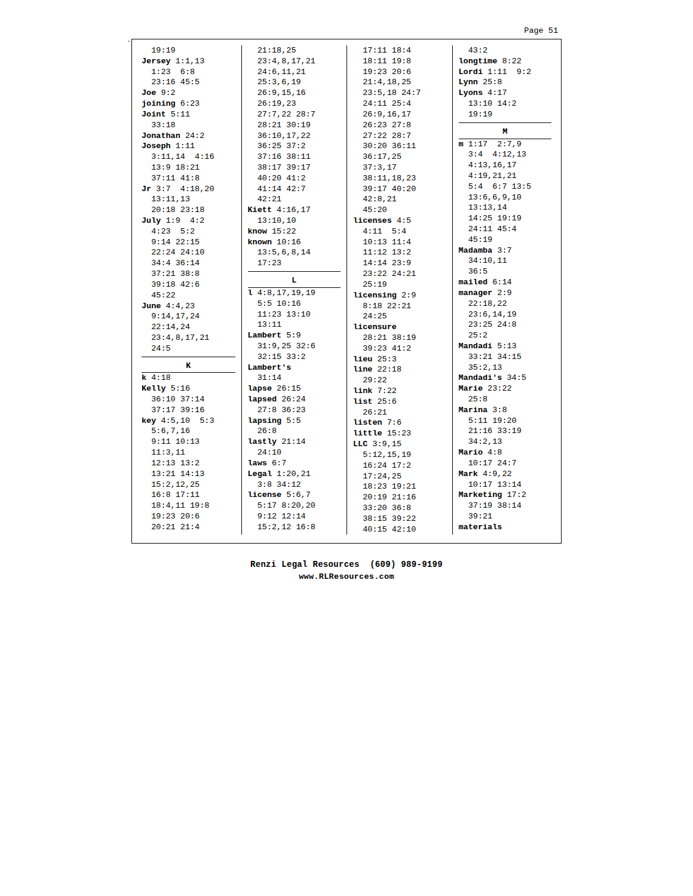.
Page 51
19:19
Jersey 1:1,13
1:23 6:8
23:16 45:5
Joe 9:2
joining 6:23
Joint 5:11
33:18
Jonathan 24:2
Joseph 1:11
3:11,14 4:16
13:9 18:21
37:11 41:8
Jr 3:7 4:18,20
13:11,13
20:18 23:18
July 1:9 4:2
4:23 5:2
9:14 22:15
22:24 24:10
34:4 36:14
37:21 38:8
39:18 42:6
45:22
June 4:4,23
9:14,17,24
22:14,24
23:4,8,17,21
24:5
K
k 4:18
Kelly 5:16
36:10 37:14
37:17 39:16
key 4:5,10 5:3
5:6,7,16
9:11 10:13
11:3,11
12:13 13:2
13:21 14:13
15:2,12,25
16:8 17:11
18:4,11 19:8
19:23 20:6
20:21 21:4
21:18,25
23:4,8,17,21
24:6,11,21
25:3,6,19
26:9,15,16
26:19,23
27:7,22 28:7
28:21 30:19
36:10,17,22
36:25 37:2
37:16 38:11
38:17 39:17
40:20 41:2
41:14 42:7
42:21
Kiett 4:16,17
13:10,10
know 15:22
known 10:16
13:5,6,8,14
17:23
L
l 4:8,17,19,19
5:5 10:16
11:23 13:10
13:11
Lambert 5:9
31:9,25 32:6
32:15 33:2
Lambert's
31:14
lapse 26:15
lapsed 26:24
27:8 36:23
lapsing 5:5
26:8
lastly 21:14
24:10
laws 6:7
Legal 1:20,21
3:8 34:12
license 5:6,7
5:17 8:20,20
9:12 12:14
15:2,12 16:8
17:11 18:4
18:11 19:8
19:23 20:6
21:4,18,25
23:5,18 24:7
24:11 25:4
26:9,16,17
26:23 27:8
27:22 28:7
30:20 36:11
36:17,25
37:3,17
38:11,18,23
39:17 40:20
42:8,21
45:20
licenses 4:5
4:11 5:4
10:13 11:4
11:12 13:2
14:14 23:9
23:22 24:21
25:19
licensing 2:9
8:18 22:21
24:25
licensure
28:21 38:19
39:23 41:2
lieu 25:3
line 22:18
29:22
link 7:22
list 25:6
26:21
listen 7:6
little 15:23
LLC 3:9,15
5:12,15,19
16:24 17:2
17:24,25
18:23 19:21
20:19 21:16
33:20 36:8
38:15 39:22
40:15 42:10
43:2
longtime 8:22
Lordi 1:11 9:2
Lynn 25:8
Lyons 4:17
13:10 14:2
19:19
M
m 1:17 2:7,9
3:4 4:12,13
4:13,16,17
4:19,21,21
5:4 6:7 13:5
13:6,6,9,10
13:13,14
14:25 19:19
24:11 45:4
45:19
Madamba 3:7
34:10,11
36:5
mailed 6:14
manager 2:9
22:18,22
23:6,14,19
23:25 24:8
25:2
Mandadi 5:13
33:21 34:15
35:2,13
Mandadi's 34:5
Marie 23:22
25:8
Marina 3:8
5:11 19:20
21:16 33:19
34:2,13
Mario 4:8
10:17 24:7
Mark 4:9,22
10:17 13:14
Marketing 17:2
37:19 38:14
39:21
materials
Renzi Legal Resources (609) 989-9199
www.RLResources.com